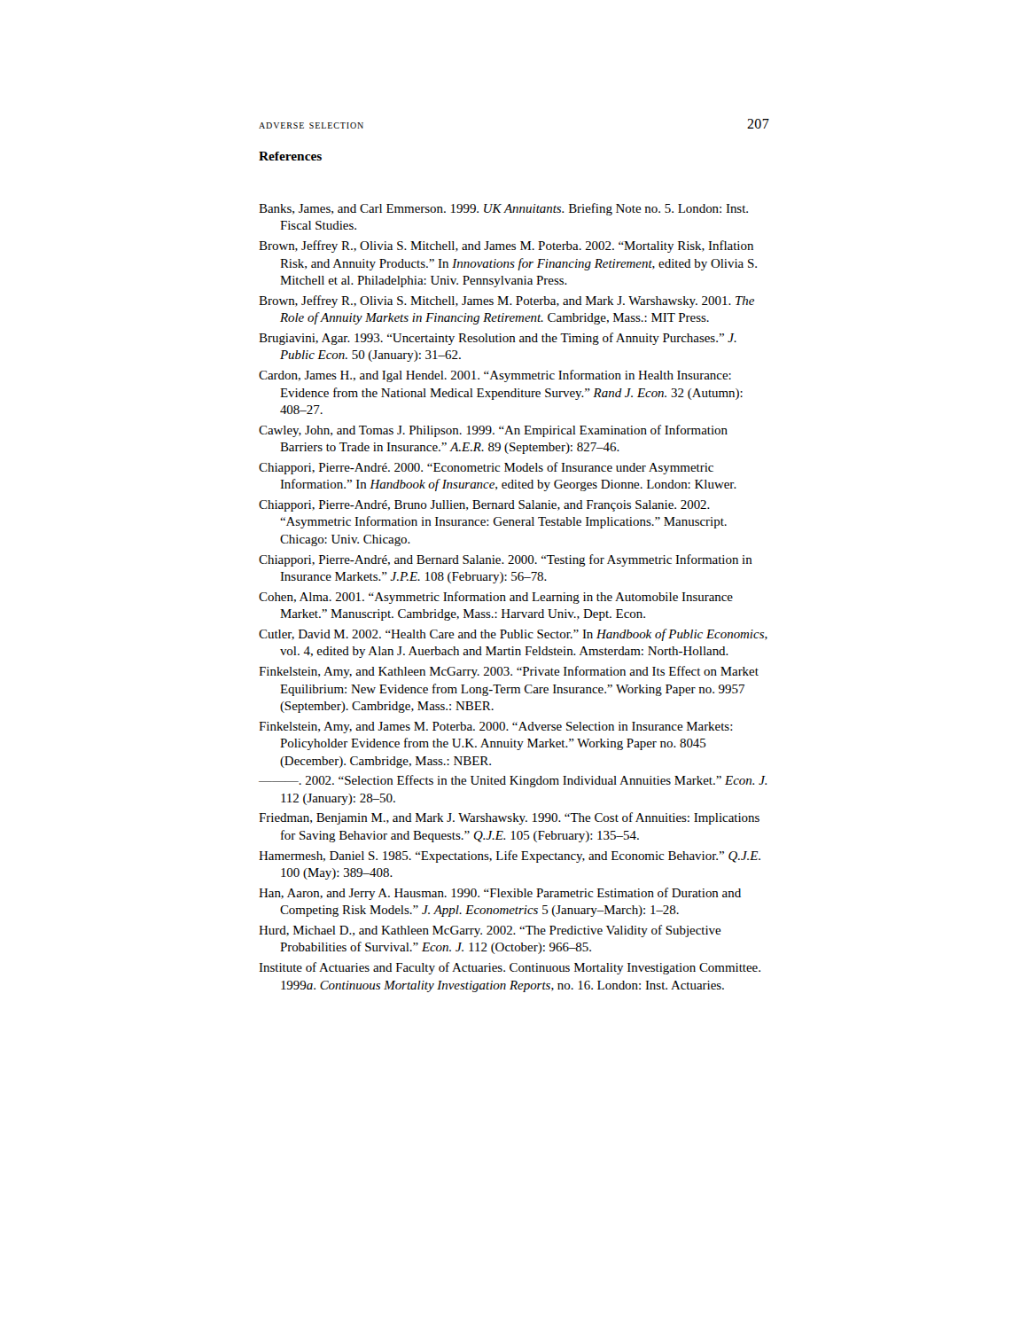adverse selection 207
References
Banks, James, and Carl Emmerson. 1999. UK Annuitants. Briefing Note no. 5. London: Inst. Fiscal Studies.
Brown, Jeffrey R., Olivia S. Mitchell, and James M. Poterba. 2002. “Mortality Risk, Inflation Risk, and Annuity Products.” In Innovations for Financing Retirement, edited by Olivia S. Mitchell et al. Philadelphia: Univ. Pennsylvania Press.
Brown, Jeffrey R., Olivia S. Mitchell, James M. Poterba, and Mark J. Warshawsky. 2001. The Role of Annuity Markets in Financing Retirement. Cambridge, Mass.: MIT Press.
Brugiavini, Agar. 1993. “Uncertainty Resolution and the Timing of Annuity Purchases.” J. Public Econ. 50 (January): 31–62.
Cardon, James H., and Igal Hendel. 2001. “Asymmetric Information in Health Insurance: Evidence from the National Medical Expenditure Survey.” Rand J. Econ. 32 (Autumn): 408–27.
Cawley, John, and Tomas J. Philipson. 1999. “An Empirical Examination of Information Barriers to Trade in Insurance.” A.E.R. 89 (September): 827–46.
Chiappori, Pierre-André. 2000. “Econometric Models of Insurance under Asymmetric Information.” In Handbook of Insurance, edited by Georges Dionne. London: Kluwer.
Chiappori, Pierre-André, Bruno Jullien, Bernard Salanie, and François Salanie. 2002. “Asymmetric Information in Insurance: General Testable Implications.” Manuscript. Chicago: Univ. Chicago.
Chiappori, Pierre-André, and Bernard Salanie. 2000. “Testing for Asymmetric Information in Insurance Markets.” J.P.E. 108 (February): 56–78.
Cohen, Alma. 2001. “Asymmetric Information and Learning in the Automobile Insurance Market.” Manuscript. Cambridge, Mass.: Harvard Univ., Dept. Econ.
Cutler, David M. 2002. “Health Care and the Public Sector.” In Handbook of Public Economics, vol. 4, edited by Alan J. Auerbach and Martin Feldstein. Amsterdam: North-Holland.
Finkelstein, Amy, and Kathleen McGarry. 2003. “Private Information and Its Effect on Market Equilibrium: New Evidence from Long-Term Care Insurance.” Working Paper no. 9957 (September). Cambridge, Mass.: NBER.
Finkelstein, Amy, and James M. Poterba. 2000. “Adverse Selection in Insurance Markets: Policyholder Evidence from the U.K. Annuity Market.” Working Paper no. 8045 (December). Cambridge, Mass.: NBER.
———. 2002. “Selection Effects in the United Kingdom Individual Annuities Market.” Econ. J. 112 (January): 28–50.
Friedman, Benjamin M., and Mark J. Warshawsky. 1990. “The Cost of Annuities: Implications for Saving Behavior and Bequests.” Q.J.E. 105 (February): 135–54.
Hamermesh, Daniel S. 1985. “Expectations, Life Expectancy, and Economic Behavior.” Q.J.E. 100 (May): 389–408.
Han, Aaron, and Jerry A. Hausman. 1990. “Flexible Parametric Estimation of Duration and Competing Risk Models.” J. Appl. Econometrics 5 (January–March): 1–28.
Hurd, Michael D., and Kathleen McGarry. 2002. “The Predictive Validity of Subjective Probabilities of Survival.” Econ. J. 112 (October): 966–85.
Institute of Actuaries and Faculty of Actuaries. Continuous Mortality Investigation Committee. 1999a. Continuous Mortality Investigation Reports, no. 16. London: Inst. Actuaries.